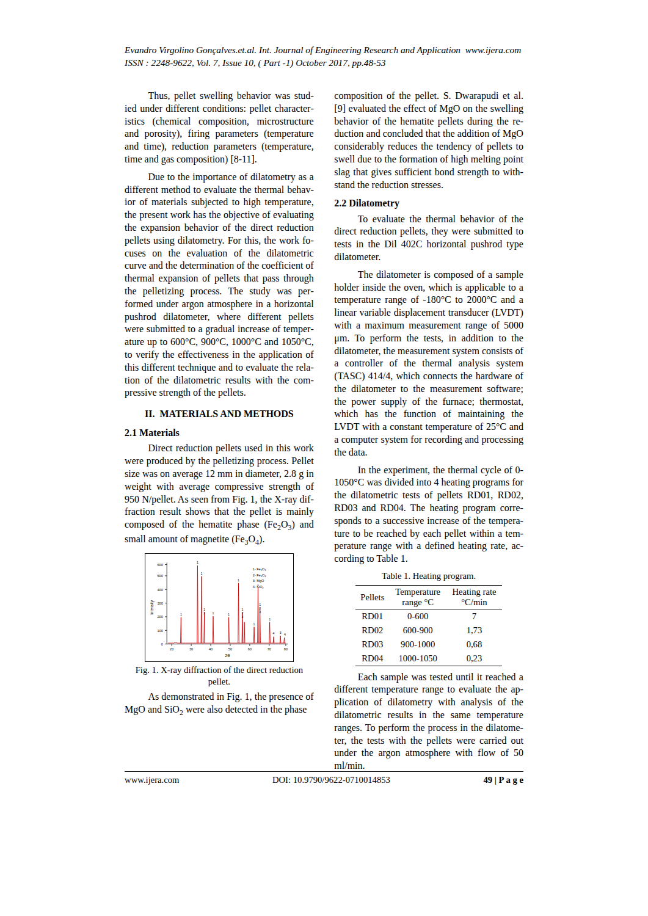Evandro Virgolino Gonçalves.et.al. Int. Journal of Engineering Research and Application www.ijera.com ISSN : 2248-9622, Vol. 7, Issue 10, ( Part -1) October 2017, pp.48-53
Thus, pellet swelling behavior was studied under different conditions: pellet characteristics (chemical composition, microstructure and porosity), firing parameters (temperature and time), reduction parameters (temperature, time and gas composition) [8-11].
Due to the importance of dilatometry as a different method to evaluate the thermal behavior of materials subjected to high temperature, the present work has the objective of evaluating the expansion behavior of the direct reduction pellets using dilatometry. For this, the work focuses on the evaluation of the dilatometric curve and the determination of the coefficient of thermal expansion of pellets that pass through the pelletizing process. The study was performed under argon atmosphere in a horizontal pushrod dilatometer, where different pellets were submitted to a gradual increase of temperature up to 600°C, 900°C, 1000°C and 1050°C, to verify the effectiveness in the application of this different technique and to evaluate the relation of the dilatometric results with the compressive strength of the pellets.
II. Materials and Methods
2.1 Materials
Direct reduction pellets used in this work were produced by the pelletizing process. Pellet size was on average 12 mm in diameter, 2.8 g in weight with average compressive strength of 950 N/pellet. As seen from Fig. 1, the X-ray diffraction result shows that the pellet is mainly composed of the hematite phase (Fe2O3) and small amount of magnetite (Fe3O4).
0 100 200 300 400 500 600 Intensity 20 30 40 50 60 70 80 2θ 1- Fe₂O₃ 2- Fe₃O₄ 3- MgO 4- SiO₂ 1 1 1 1 2 1 1 1 1 2 3 1 1 1 2 3 1 4 3 4
Fig. 1. X-ray diffraction of the direct reduction pellet.
As demonstrated in Fig. 1, the presence of MgO and SiO2 were also detected in the phase
composition of the pellet. S. Dwarapudi et al. [9] evaluated the effect of MgO on the swelling behavior of the hematite pellets during the reduction and concluded that the addition of MgO considerably reduces the tendency of pellets to swell due to the formation of high melting point slag that gives sufficient bond strength to withstand the reduction stresses.
2.2 Dilatometry
To evaluate the thermal behavior of the direct reduction pellets, they were submitted to tests in the Dil 402C horizontal pushrod type dilatometer.
The dilatometer is composed of a sample holder inside the oven, which is applicable to a temperature range of -180°C to 2000°C and a linear variable displacement transducer (LVDT) with a maximum measurement range of 5000 μm. To perform the tests, in addition to the dilatometer, the measurement system consists of a controller of the thermal analysis system (TASC) 414/4, which connects the hardware of the dilatometer to the measurement software; the power supply of the furnace; thermostat, which has the function of maintaining the LVDT with a constant temperature of 25°C and a computer system for recording and processing the data.
In the experiment, the thermal cycle of 0-1050°C was divided into 4 heating programs for the dilatometric tests of pellets RD01, RD02, RD03 and RD04. The heating program corresponds to a successive increase of the temperature to be reached by each pellet within a temperature range with a defined heating rate, according to Table 1.
Table 1. Heating program.
| Pellets | Temperature range °C | Heating rate °C/min |
| --- | --- | --- |
| RD01 | 0-600 | 7 |
| RD02 | 600-900 | 1,73 |
| RD03 | 900-1000 | 0,68 |
| RD04 | 1000-1050 | 0,23 |
Each sample was tested until it reached a different temperature range to evaluate the application of dilatometry with analysis of the dilatometric results in the same temperature ranges. To perform the process in the dilatometer, the tests with the pellets were carried out under the argon atmosphere with flow of 50 ml/min.
www.ijera.com
DOI: 10.9790/9622-0710014853
49 | P a g e